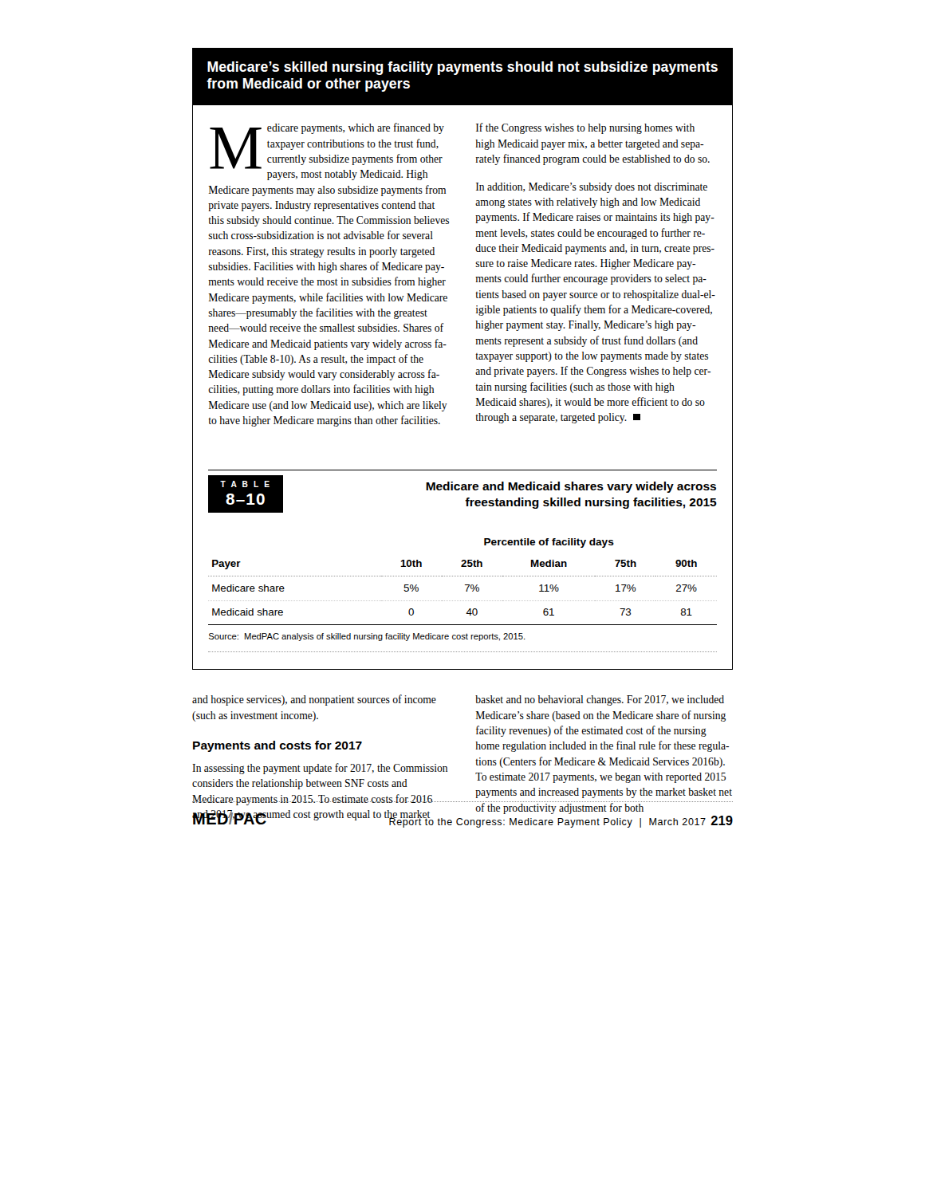Medicare’s skilled nursing facility payments should not subsidize payments from Medicaid or other payers
Medicare payments, which are financed by taxpayer contributions to the trust fund, currently subsidize payments from other payers, most notably Medicaid. High Medicare payments may also subsidize payments from private payers. Industry representatives contend that this subsidy should continue. The Commission believes such cross-subsidization is not advisable for several reasons. First, this strategy results in poorly targeted subsidies. Facilities with high shares of Medicare payments would receive the most in subsidies from higher Medicare payments, while facilities with low Medicare shares—presumably the facilities with the greatest need—would receive the smallest subsidies. Shares of Medicare and Medicaid patients vary widely across facilities (Table 8-10). As a result, the impact of the Medicare subsidy would vary considerably across facilities, putting more dollars into facilities with high Medicare use (and low Medicaid use), which are likely to have higher Medicare margins than other facilities.
If the Congress wishes to help nursing homes with high Medicaid payer mix, a better targeted and separately financed program could be established to do so.
In addition, Medicare’s subsidy does not discriminate among states with relatively high and low Medicaid payments. If Medicare raises or maintains its high payment levels, states could be encouraged to further reduce their Medicaid payments and, in turn, create pressure to raise Medicare rates. Higher Medicare payments could further encourage providers to select patients based on payer source or to rehospitalize dual-eligible patients to qualify them for a Medicare-covered, higher payment stay. Finally, Medicare’s high payments represent a subsidy of trust fund dollars (and taxpayer support) to the low payments made by states and private payers. If the Congress wishes to help certain nursing facilities (such as those with high Medicaid shares), it would be more efficient to do so through a separate, targeted policy.
T A B L E 8–10
Medicare and Medicaid shares vary widely across
freestanding skilled nursing facilities, 2015
| | Percentile of facility days |
| --- | --- |
| Payer | 10th | 25th | Median | 75th | 90th |
| Medicare share | 5% | 7% | 11% | 17% | 27% |
| Medicaid share | 0 | 40 | 61 | 73 | 81 |
Source: MedPAC analysis of skilled nursing facility Medicare cost reports, 2015.
and hospice services), and nonpatient sources of income (such as investment income).
Payments and costs for 2017
In assessing the payment update for 2017, the Commission considers the relationship between SNF costs and Medicare payments in 2015. To estimate costs for 2016 and 2017, we assumed cost growth equal to the market basket and no behavioral changes. For 2017, we included Medicare’s share (based on the Medicare share of nursing facility revenues) of the estimated cost of the nursing home regulation included in the final rule for these regulations (Centers for Medicare & Medicaid Services 2016b). To estimate 2017 payments, we began with reported 2015 payments and increased payments by the market basket net of the productivity adjustment for both
MED/PAC
Report to the Congress: Medicare Payment Policy | March 2017219